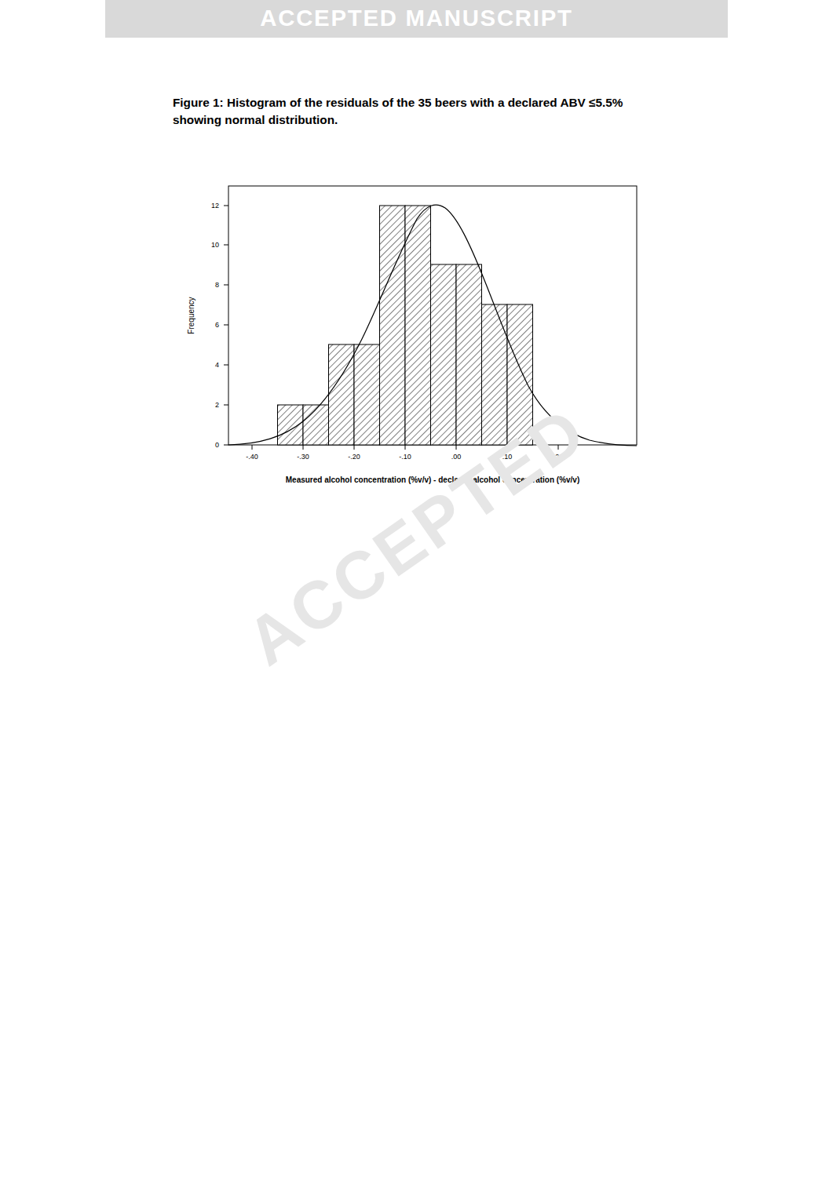ACCEPTED MANUSCRIPT
Figure 1: Histogram of the residuals of the 35 beers with a declared ABV ≤5.5% showing normal distribution.
0 2 4 6 8 10 12 Frequency -.40 -.30 -.20 -.10 .00 .10 .20 Measured alcohol concentration (%v/v) - declared alcohol concentration (%v/v)
ACCEPTED